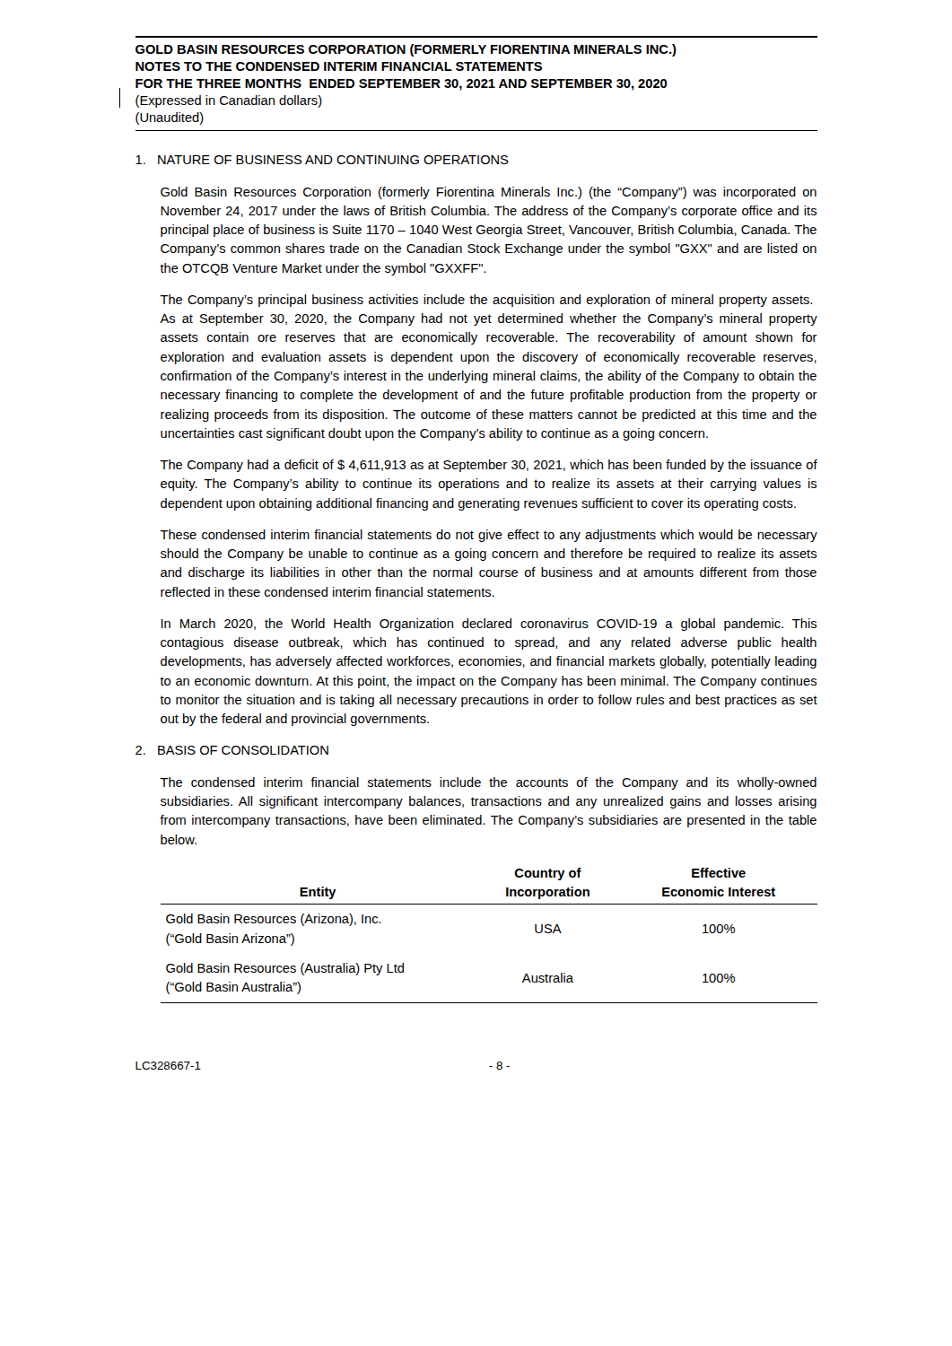GOLD BASIN RESOURCES CORPORATION (FORMERLY FIORENTINA MINERALS INC.)
NOTES TO THE CONDENSED INTERIM FINANCIAL STATEMENTS
FOR THE THREE MONTHS ENDED SEPTEMBER 30, 2021 AND SEPTEMBER 30, 2020
(Expressed in Canadian dollars)
(Unaudited)
1. NATURE OF BUSINESS AND CONTINUING OPERATIONS
Gold Basin Resources Corporation (formerly Fiorentina Minerals Inc.) (the “Company”) was incorporated on November 24, 2017 under the laws of British Columbia. The address of the Company’s corporate office and its principal place of business is Suite 1170 – 1040 West Georgia Street, Vancouver, British Columbia, Canada. The Company’s common shares trade on the Canadian Stock Exchange under the symbol "GXX" and are listed on the OTCQB Venture Market under the symbol "GXXFF".
The Company’s principal business activities include the acquisition and exploration of mineral property assets. As at September 30, 2020, the Company had not yet determined whether the Company’s mineral property assets contain ore reserves that are economically recoverable. The recoverability of amount shown for exploration and evaluation assets is dependent upon the discovery of economically recoverable reserves, confirmation of the Company’s interest in the underlying mineral claims, the ability of the Company to obtain the necessary financing to complete the development of and the future profitable production from the property or realizing proceeds from its disposition. The outcome of these matters cannot be predicted at this time and the uncertainties cast significant doubt upon the Company’s ability to continue as a going concern.
The Company had a deficit of $ 4,611,913 as at September 30, 2021, which has been funded by the issuance of equity. The Company’s ability to continue its operations and to realize its assets at their carrying values is dependent upon obtaining additional financing and generating revenues sufficient to cover its operating costs.
These condensed interim financial statements do not give effect to any adjustments which would be necessary should the Company be unable to continue as a going concern and therefore be required to realize its assets and discharge its liabilities in other than the normal course of business and at amounts different from those reflected in these condensed interim financial statements.
In March 2020, the World Health Organization declared coronavirus COVID-19 a global pandemic. This contagious disease outbreak, which has continued to spread, and any related adverse public health developments, has adversely affected workforces, economies, and financial markets globally, potentially leading to an economic downturn. At this point, the impact on the Company has been minimal. The Company continues to monitor the situation and is taking all necessary precautions in order to follow rules and best practices as set out by the federal and provincial governments.
2. BASIS OF CONSOLIDATION
The condensed interim financial statements include the accounts of the Company and its wholly-owned subsidiaries. All significant intercompany balances, transactions and any unrealized gains and losses arising from intercompany transactions, have been eliminated. The Company’s subsidiaries are presented in the table below.
| Entity | Country of Incorporation | Effective Economic Interest |
| --- | --- | --- |
| Gold Basin Resources (Arizona), Inc. (“Gold Basin Arizona”) | USA | 100% |
| Gold Basin Resources (Australia) Pty Ltd (“Gold Basin Australia”) | Australia | 100% |
LC328667-1
- 8 -